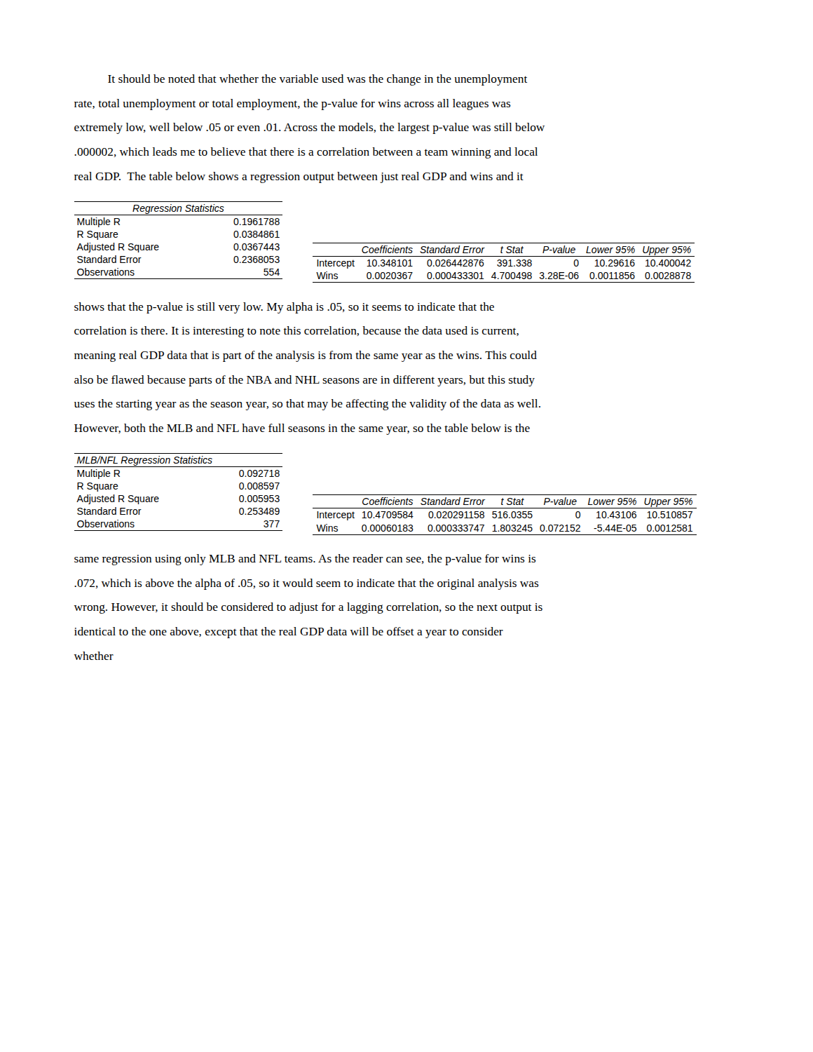It should be noted that whether the variable used was the change in the unemployment rate, total unemployment or total employment, the p-value for wins across all leagues was extremely low, well below .05 or even .01. Across the models, the largest p-value was still below .000002, which leads me to believe that there is a correlation between a team winning and local real GDP. The table below shows a regression output between just real GDP and wins and it
| Regression Statistics |
| Multiple R | 0.1961788 |
| R Square | 0.0384861 |
| Adjusted R Square | 0.0367443 |
| Standard Error | 0.2368053 |
| Observations | 554 |
| | Coefficients | Standard Error | t Stat | P-value | Lower 95% | Upper 95% |
| Intercept | 10.348101 | 0.026442876 | 391.338 | 0 | 10.29616 | 10.400042 |
| Wins | 0.0020367 | 0.000433301 | 4.700498 | 3.28E-06 | 0.0011856 | 0.0028878 |
shows that the p-value is still very low. My alpha is .05, so it seems to indicate that the correlation is there. It is interesting to note this correlation, because the data used is current, meaning real GDP data that is part of the analysis is from the same year as the wins. This could also be flawed because parts of the NBA and NHL seasons are in different years, but this study uses the starting year as the season year, so that may be affecting the validity of the data as well. However, both the MLB and NFL have full seasons in the same year, so the table below is the
| MLB/NFL Regression Statistics |
| Multiple R | 0.092718 |
| R Square | 0.008597 |
| Adjusted R Square | 0.005953 |
| Standard Error | 0.253489 |
| Observations | 377 |
| | Coefficients | Standard Error | t Stat | P-value | Lower 95% | Upper 95% |
| Intercept | 10.4709584 | 0.020291158 | 516.0355 | 0 | 10.43106 | 10.510857 |
| Wins | 0.00060183 | 0.000333747 | 1.803245 | 0.072152 | -5.44E-05 | 0.0012581 |
same regression using only MLB and NFL teams. As the reader can see, the p-value for wins is .072, which is above the alpha of .05, so it would seem to indicate that the original analysis was wrong. However, it should be considered to adjust for a lagging correlation, so the next output is identical to the one above, except that the real GDP data will be offset a year to consider whether